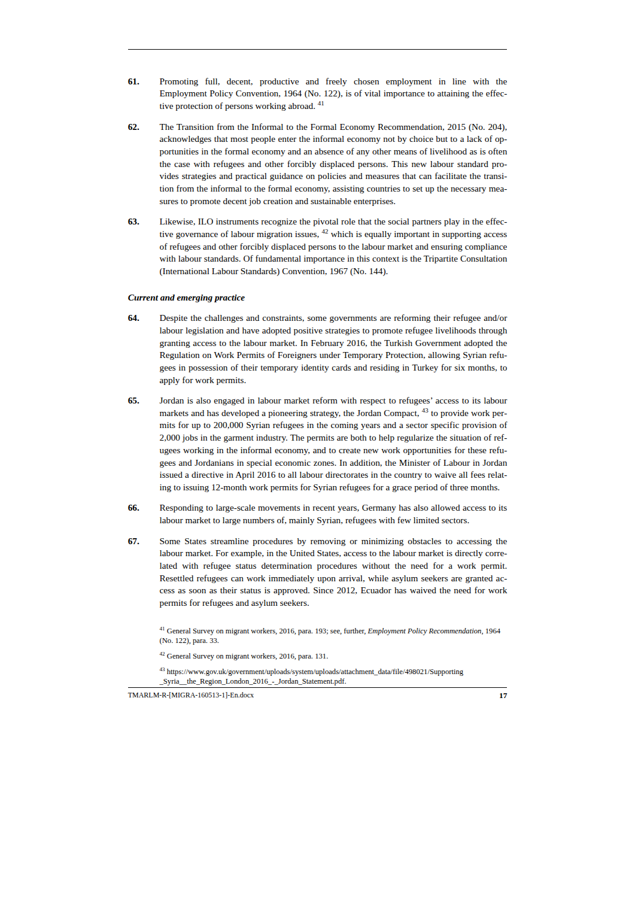61. Promoting full, decent, productive and freely chosen employment in line with the Employment Policy Convention, 1964 (No. 122), is of vital importance to attaining the effective protection of persons working abroad. 41
62. The Transition from the Informal to the Formal Economy Recommendation, 2015 (No. 204), acknowledges that most people enter the informal economy not by choice but to a lack of opportunities in the formal economy and an absence of any other means of livelihood as is often the case with refugees and other forcibly displaced persons. This new labour standard provides strategies and practical guidance on policies and measures that can facilitate the transition from the informal to the formal economy, assisting countries to set up the necessary measures to promote decent job creation and sustainable enterprises.
63. Likewise, ILO instruments recognize the pivotal role that the social partners play in the effective governance of labour migration issues, 42 which is equally important in supporting access of refugees and other forcibly displaced persons to the labour market and ensuring compliance with labour standards. Of fundamental importance in this context is the Tripartite Consultation (International Labour Standards) Convention, 1967 (No. 144).
Current and emerging practice
64. Despite the challenges and constraints, some governments are reforming their refugee and/or labour legislation and have adopted positive strategies to promote refugee livelihoods through granting access to the labour market. In February 2016, the Turkish Government adopted the Regulation on Work Permits of Foreigners under Temporary Protection, allowing Syrian refugees in possession of their temporary identity cards and residing in Turkey for six months, to apply for work permits.
65. Jordan is also engaged in labour market reform with respect to refugees’ access to its labour markets and has developed a pioneering strategy, the Jordan Compact, 43 to provide work permits for up to 200,000 Syrian refugees in the coming years and a sector specific provision of 2,000 jobs in the garment industry. The permits are both to help regularize the situation of refugees working in the informal economy, and to create new work opportunities for these refugees and Jordanians in special economic zones. In addition, the Minister of Labour in Jordan issued a directive in April 2016 to all labour directorates in the country to waive all fees relating to issuing 12-month work permits for Syrian refugees for a grace period of three months.
66. Responding to large-scale movements in recent years, Germany has also allowed access to its labour market to large numbers of, mainly Syrian, refugees with few limited sectors.
67. Some States streamline procedures by removing or minimizing obstacles to accessing the labour market. For example, in the United States, access to the labour market is directly correlated with refugee status determination procedures without the need for a work permit. Resettled refugees can work immediately upon arrival, while asylum seekers are granted access as soon as their status is approved. Since 2012, Ecuador has waived the need for work permits for refugees and asylum seekers.
41 General Survey on migrant workers, 2016, para. 193; see, further, Employment Policy Recommendation, 1964 (No. 122), para. 33.
42 General Survey on migrant workers, 2016, para. 131.
43 https://www.gov.uk/government/uploads/system/uploads/attachment_data/file/498021/Supporting _Syria__the_Region_London_2016_-_Jordan_Statement.pdf.
TMARLM-R-[MIGRA-160513-1]-En.docx 17